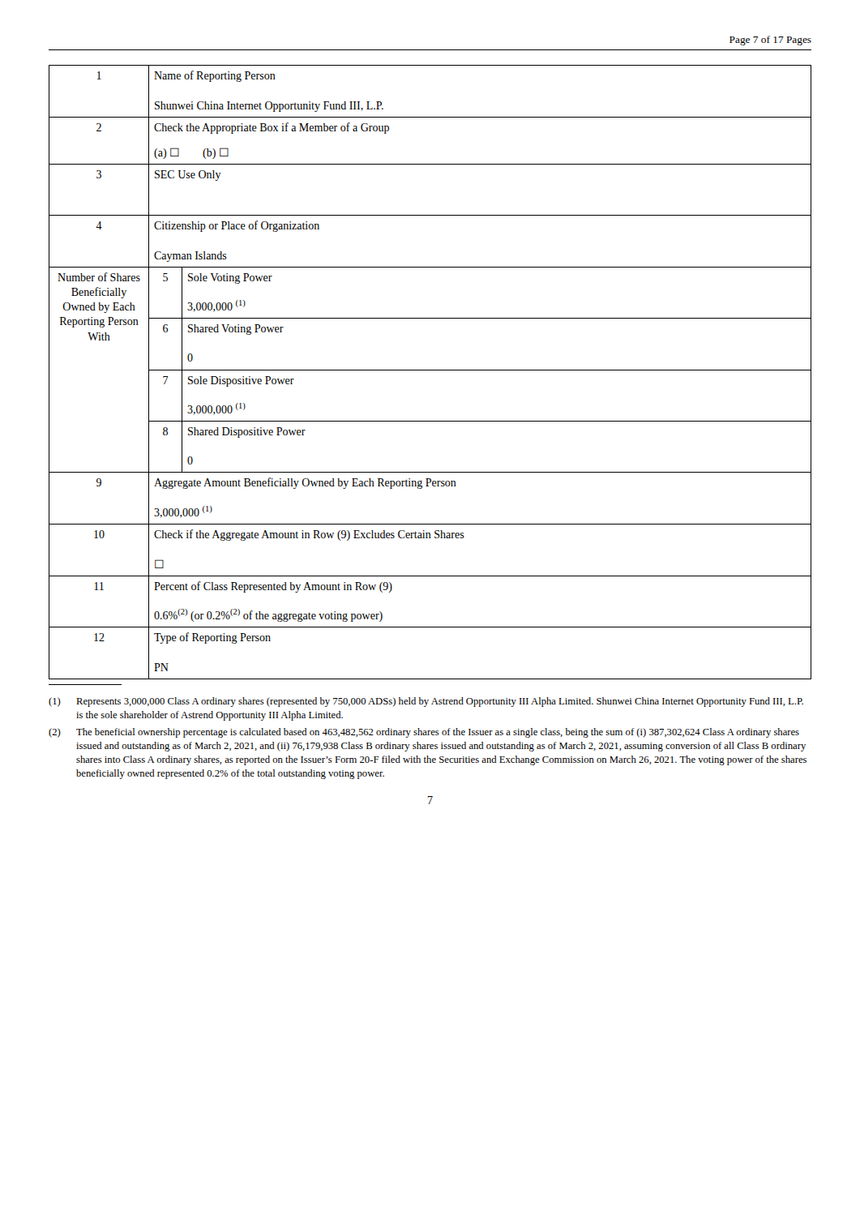Page 7 of 17 Pages
| 1 | Name of Reporting Person Shunwei China Internet Opportunity Fund III, L.P. |
| 2 | Check the Appropriate Box if a Member of a Group (a) ☐ (b) ☐ |
| 3 | SEC Use Only |
| 4 | Citizenship or Place of Organization Cayman Islands |
| Number of Shares Beneficially Owned by Each Reporting Person With | 5 | Sole Voting Power 3,000,000 (1) |
| 6 | Shared Voting Power 0 |
| 7 | Sole Dispositive Power 3,000,000 (1) |
| 8 | Shared Dispositive Power 0 |
| 9 | Aggregate Amount Beneficially Owned by Each Reporting Person 3,000,000 (1) |
| 10 | Check if the Aggregate Amount in Row (9) Excludes Certain Shares ☐ |
| 11 | Percent of Class Represented by Amount in Row (9) 0.6% (2) (or 0.2% (2) of the aggregate voting power) |
| 12 | Type of Reporting Person PN |
| (1) | Represents 3,000,000 Class A ordinary shares (represented by 750,000 ADSs) held by Astrend Opportunity III Alpha Limited. Shunwei China Internet Opportunity Fund III, L.P. is the sole shareholder of Astrend Opportunity III Alpha Limited. |
| (2) | The beneficial ownership percentage is calculated based on 463,482,562 ordinary shares of the Issuer as a single class, being the sum of (i) 387,302,624 Class A ordinary shares issued and outstanding as of March 2, 2021, and (ii) 76,179,938 Class B ordinary shares issued and outstanding as of March 2, 2021, assuming conversion of all Class B ordinary shares into Class A ordinary shares, as reported on the Issuer’s Form 20-F filed with the Securities and Exchange Commission on March 26, 2021. The voting power of the shares beneficially owned represented 0.2% of the total outstanding voting power. |
7